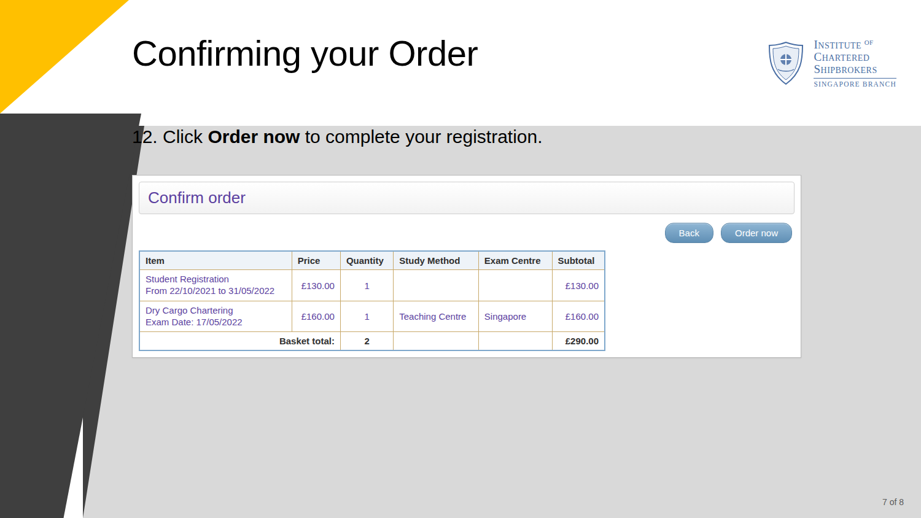Confirming your Order
Institute of
Chartered
Shipbrokers
Singapore Branch
12. Click Order now to complete your registration.
Confirm order
Back Order now
| Item | Price | Quantity | Study Method | Exam Centre | Subtotal |
| --- | --- | --- | --- | --- | --- |
| Student Registration From 22/10/2021 to 31/05/2022 | £130.00 | 1 | | | £130.00 |
| Dry Cargo Chartering Exam Date: 17/05/2022 | £160.00 | 1 | Teaching Centre | Singapore | £160.00 |
| Basket total: | 2 | | | £290.00 |
7 of 8